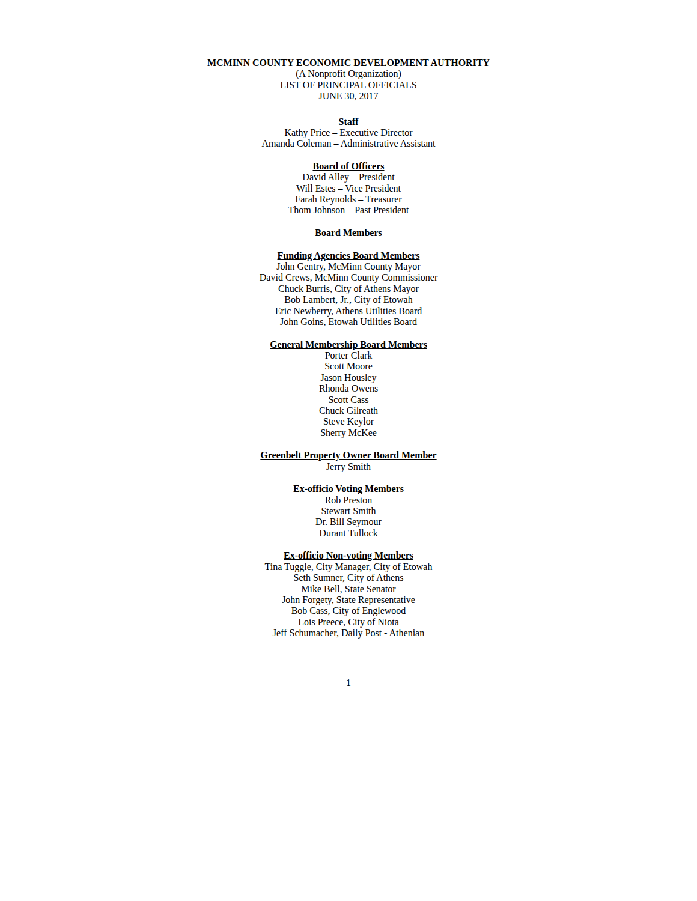McMinn County Economic Development Authority
(A Nonprofit Organization)
LIST OF PRINCIPAL OFFICIALS
JUNE 30, 2017
Staff
Kathy Price – Executive Director
Amanda Coleman – Administrative Assistant
Board of Officers
David Alley – President
Will Estes – Vice President
Farah Reynolds – Treasurer
Thom Johnson – Past President
Board Members
Funding Agencies Board Members
John Gentry, McMinn County Mayor
David Crews, McMinn County Commissioner
Chuck Burris, City of Athens Mayor
Bob Lambert, Jr., City of Etowah
Eric Newberry, Athens Utilities Board
John Goins, Etowah Utilities Board
General Membership Board Members
Porter Clark
Scott Moore
Jason Housley
Rhonda Owens
Scott Cass
Chuck Gilreath
Steve Keylor
Sherry McKee
Greenbelt Property Owner Board Member
Jerry Smith
Ex-officio Voting Members
Rob Preston
Stewart Smith
Dr. Bill Seymour
Durant Tullock
Ex-officio Non-voting Members
Tina Tuggle, City Manager, City of Etowah
Seth Sumner, City of Athens
Mike Bell, State Senator
John Forgety, State Representative
Bob Cass, City of Englewood
Lois Preece, City of Niota
Jeff Schumacher, Daily Post - Athenian
1